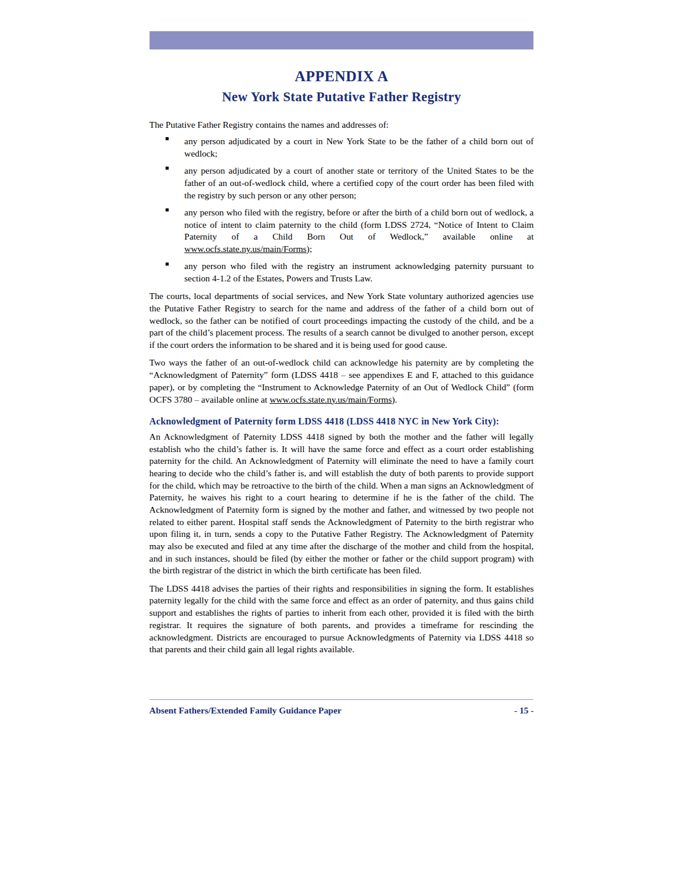APPENDIX A
New York State Putative Father Registry
The Putative Father Registry contains the names and addresses of:
any person adjudicated by a court in New York State to be the father of a child born out of wedlock;
any person adjudicated by a court of another state or territory of the United States to be the father of an out-of-wedlock child, where a certified copy of the court order has been filed with the registry by such person or any other person;
any person who filed with the registry, before or after the birth of a child born out of wedlock, a notice of intent to claim paternity to the child (form LDSS 2724, “Notice of Intent to Claim Paternity of a Child Born Out of Wedlock,” available online at www.ocfs.state.ny.us/main/Forms);
any person who filed with the registry an instrument acknowledging paternity pursuant to section 4-1.2 of the Estates, Powers and Trusts Law.
The courts, local departments of social services, and New York State voluntary authorized agencies use the Putative Father Registry to search for the name and address of the father of a child born out of wedlock, so the father can be notified of court proceedings impacting the custody of the child, and be a part of the child’s placement process. The results of a search cannot be divulged to another person, except if the court orders the information to be shared and it is being used for good cause.
Two ways the father of an out-of-wedlock child can acknowledge his paternity are by completing the “Acknowledgment of Paternity” form (LDSS 4418 – see appendixes E and F, attached to this guidance paper), or by completing the “Instrument to Acknowledge Paternity of an Out of Wedlock Child” (form OCFS 3780 – available online at www.ocfs.state.ny.us/main/Forms).
Acknowledgment of Paternity form LDSS 4418 (LDSS 4418 NYC in New York City):
An Acknowledgment of Paternity LDSS 4418 signed by both the mother and the father will legally establish who the child’s father is. It will have the same force and effect as a court order establishing paternity for the child. An Acknowledgment of Paternity will eliminate the need to have a family court hearing to decide who the child’s father is, and will establish the duty of both parents to provide support for the child, which may be retroactive to the birth of the child. When a man signs an Acknowledgment of Paternity, he waives his right to a court hearing to determine if he is the father of the child. The Acknowledgment of Paternity form is signed by the mother and father, and witnessed by two people not related to either parent. Hospital staff sends the Acknowledgment of Paternity to the birth registrar who upon filing it, in turn, sends a copy to the Putative Father Registry. The Acknowledgment of Paternity may also be executed and filed at any time after the discharge of the mother and child from the hospital, and in such instances, should be filed (by either the mother or father or the child support program) with the birth registrar of the district in which the birth certificate has been filed.
The LDSS 4418 advises the parties of their rights and responsibilities in signing the form. It establishes paternity legally for the child with the same force and effect as an order of paternity, and thus gains child support and establishes the rights of parties to inherit from each other, provided it is filed with the birth registrar. It requires the signature of both parents, and provides a timeframe for rescinding the acknowledgment. Districts are encouraged to pursue Acknowledgments of Paternity via LDSS 4418 so that parents and their child gain all legal rights available.
Absent Fathers/Extended Family Guidance Paper - 15 -